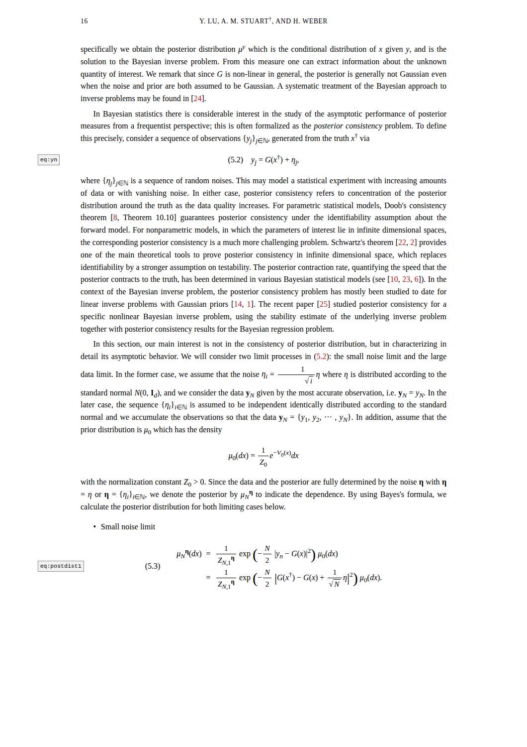16 Y. Lu, A. M. Stuart†, and H. Weber
specifically we obtain the posterior distribution μy which is the conditional distribution of x given y, and is the solution to the Bayesian inverse problem. From this measure one can extract information about the unknown quantity of interest. We remark that since G is non-linear in general, the posterior is generally not Gaussian even when the noise and prior are both assumed to be Gaussian. A systematic treatment of the Bayesian approach to inverse problems may be found in [24].
In Bayesian statistics there is considerable interest in the study of the asymptotic performance of posterior measures from a frequentist perspective; this is often formalized as the posterior consistency problem. To define this precisely, consider a sequence of observations {yj}j∈ℕ, generated from the truth x† via
eq:yn
(5.2) yj = G(x†) + ηj,
where {ηj}j∈ℕ is a sequence of random noises. This may model a statistical experiment with increasing amounts of data or with vanishing noise. In either case, posterior consistency refers to concentration of the posterior distribution around the truth as the data quality increases. For parametric statistical models, Doob's consistency theorem [8, Theorem 10.10] guarantees posterior consistency under the identifiability assumption about the forward model. For nonparametric models, in which the parameters of interest lie in infinite dimensional spaces, the corresponding posterior consistency is a much more challenging problem. Schwartz's theorem [22, 2] provides one of the main theoretical tools to prove posterior consistency in infinite dimensional space, which replaces identifiability by a stronger assumption on testability. The posterior contraction rate, quantifying the speed that the posterior contracts to the truth, has been determined in various Bayesian statistical models (see [10, 23, 6]). In the context of the Bayesian inverse problem, the posterior consistency problem has mostly been studied to date for linear inverse problems with Gaussian priors [14, 1]. The recent paper [25] studied posterior consistency for a specific nonlinear Bayesian inverse problem, using the stability estimate of the underlying inverse problem together with posterior consistency results for the Bayesian regression problem.
In this section, our main interest is not in the consistency of posterior distribution, but in characterizing in detail its asymptotic behavior. We will consider two limit processes in (5.2): the small noise limit and the large data limit. In the former case, we assume that the noise ηi = 1√i η where η is distributed according to the standard normal N(0, Id), and we consider the data yN given by the most accurate observation, i.e. yN = yN. In the later case, the sequence {ηi}i∈ℕ is assumed to be independent identically distributed according to the standard normal and we accumulate the observations so that the data yN = {y1, y2, ··· , yN}. In addition, assume that the prior distribution is μ0 which has the density
μ0(dx) = 1 Z0 e−V0(x)dx
with the normalization constant Z0 > 0. Since the data and the posterior are fully determined by the noise η with η = η or η = {ηi}i∈ℕ, we denote the posterior by μNη to indicate the dependence. By using Bayes's formula, we calculate the posterior distribution for both limiting cases below.
Small noise limit
eq:postdist1
(5.3) μNη(dx) = 1 ZN,1η exp (−N 2 |yn − G(x)|2) μ0(dx) = 1 ZN,1η exp (−N 2 |G(x†) − G(x) + 1√N η|2) μ0(dx).